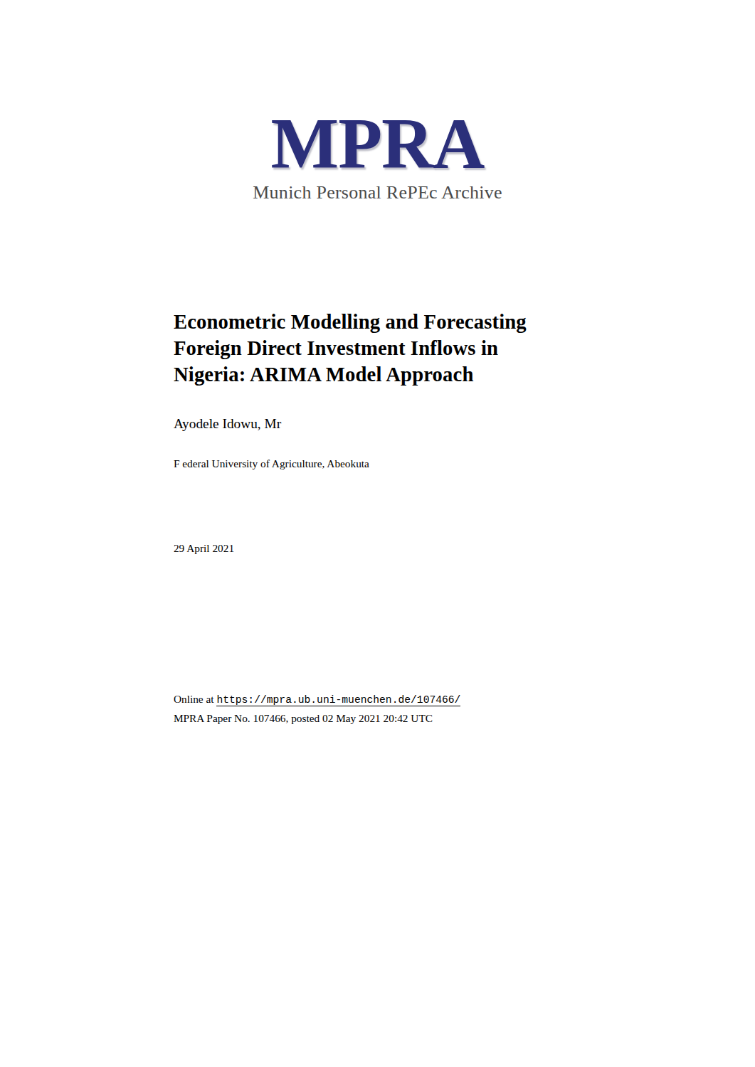MPRA Munich Personal RePEc Archive
Econometric Modelling and Forecasting
Foreign Direct Investment Inflows in
Nigeria: ARIMA Model Approach
Ayodele Idowu, Mr
F ederal University of Agriculture, Abeokuta
29 April 2021
Online at https://mpra.ub.uni-muenchen.de/107466/
MPRA Paper No. 107466, posted 02 May 2021 20:42 UTC